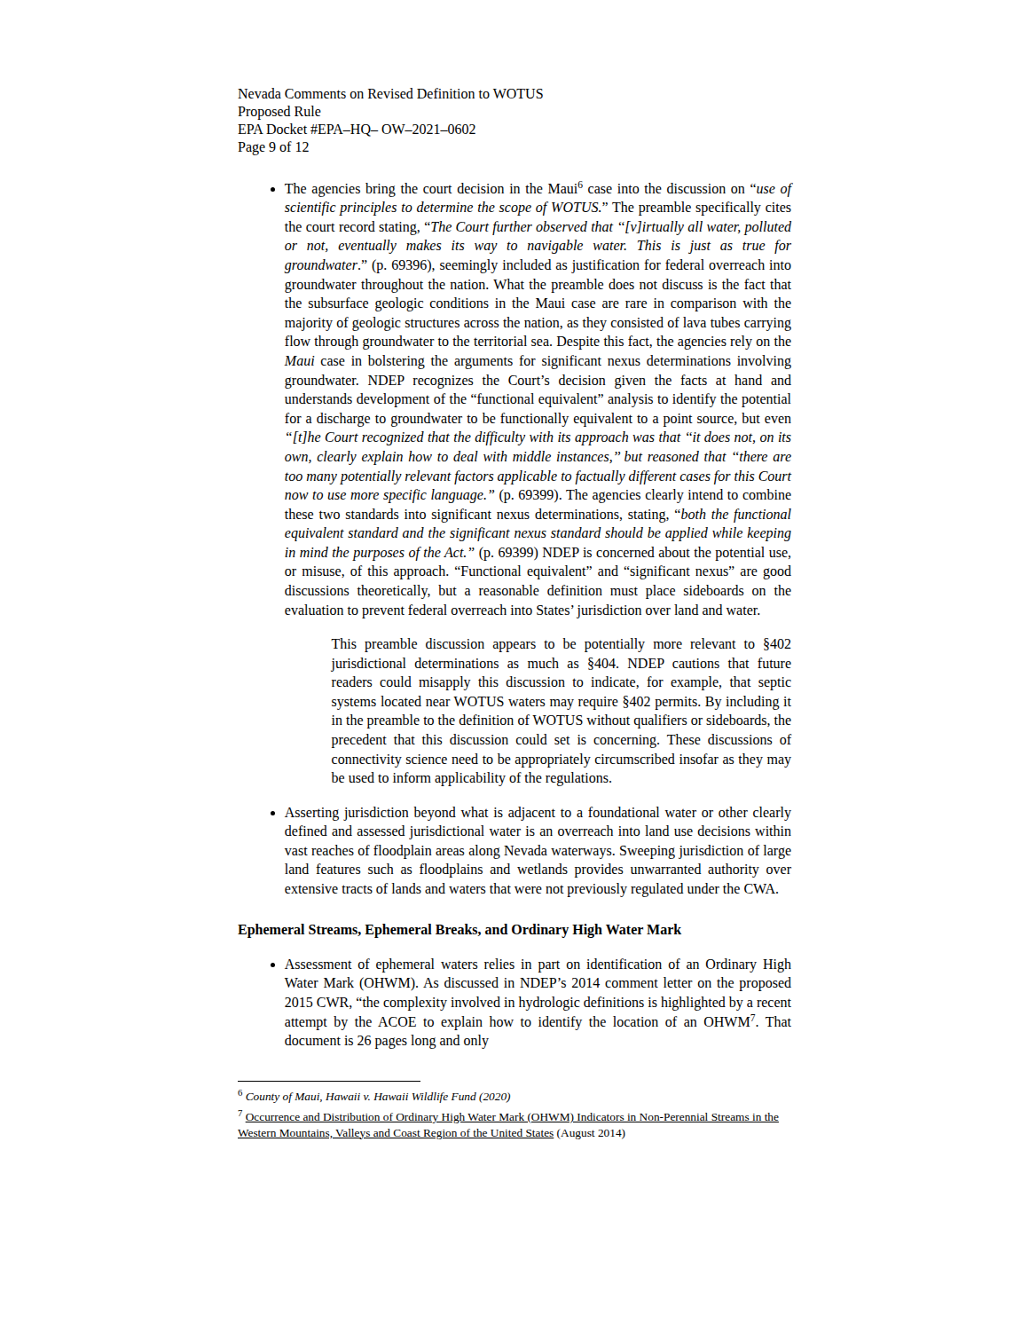Nevada Comments on Revised Definition to WOTUS
Proposed Rule
EPA Docket #EPA–HQ– OW–2021–0602
Page 9 of 12
The agencies bring the court decision in the Maui6 case into the discussion on “use of scientific principles to determine the scope of WOTUS.” The preamble specifically cites the court record stating, “The Court further observed that ‘‘[v]irtually all water, polluted or not, eventually makes its way to navigable water. This is just as true for groundwater.” (p. 69396), seemingly included as justification for federal overreach into groundwater throughout the nation. What the preamble does not discuss is the fact that the subsurface geologic conditions in the Maui case are rare in comparison with the majority of geologic structures across the nation, as they consisted of lava tubes carrying flow through groundwater to the territorial sea. Despite this fact, the agencies rely on the Maui case in bolstering the arguments for significant nexus determinations involving groundwater. NDEP recognizes the Court’s decision given the facts at hand and understands development of the “functional equivalent” analysis to identify the potential for a discharge to groundwater to be functionally equivalent to a point source, but even “[t]he Court recognized that the difficulty with its approach was that ‘‘it does not, on its own, clearly explain how to deal with middle instances,’’ but reasoned that ‘‘there are too many potentially relevant factors applicable to factually different cases for this Court now to use more specific language.” (p. 69399). The agencies clearly intend to combine these two standards into significant nexus determinations, stating, “both the functional equivalent standard and the significant nexus standard should be applied while keeping in mind the purposes of the Act.” (p. 69399) NDEP is concerned about the potential use, or misuse, of this approach. “Functional equivalent” and “significant nexus” are good discussions theoretically, but a reasonable definition must place sideboards on the evaluation to prevent federal overreach into States’ jurisdiction over land and water.
This preamble discussion appears to be potentially more relevant to §402 jurisdictional determinations as much as §404. NDEP cautions that future readers could misapply this discussion to indicate, for example, that septic systems located near WOTUS waters may require §402 permits. By including it in the preamble to the definition of WOTUS without qualifiers or sideboards, the precedent that this discussion could set is concerning. These discussions of connectivity science need to be appropriately circumscribed insofar as they may be used to inform applicability of the regulations.
Asserting jurisdiction beyond what is adjacent to a foundational water or other clearly defined and assessed jurisdictional water is an overreach into land use decisions within vast reaches of floodplain areas along Nevada waterways. Sweeping jurisdiction of large land features such as floodplains and wetlands provides unwarranted authority over extensive tracts of lands and waters that were not previously regulated under the CWA.
Ephemeral Streams, Ephemeral Breaks, and Ordinary High Water Mark
Assessment of ephemeral waters relies in part on identification of an Ordinary High Water Mark (OHWM). As discussed in NDEP’s 2014 comment letter on the proposed 2015 CWR, “the complexity involved in hydrologic definitions is highlighted by a recent attempt by the ACOE to explain how to identify the location of an OHWM7. That document is 26 pages long and only
6 County of Maui, Hawaii v. Hawaii Wildlife Fund (2020)
7 Occurrence and Distribution of Ordinary High Water Mark (OHWM) Indicators in Non-Perennial Streams in the Western Mountains, Valleys and Coast Region of the United States (August 2014)